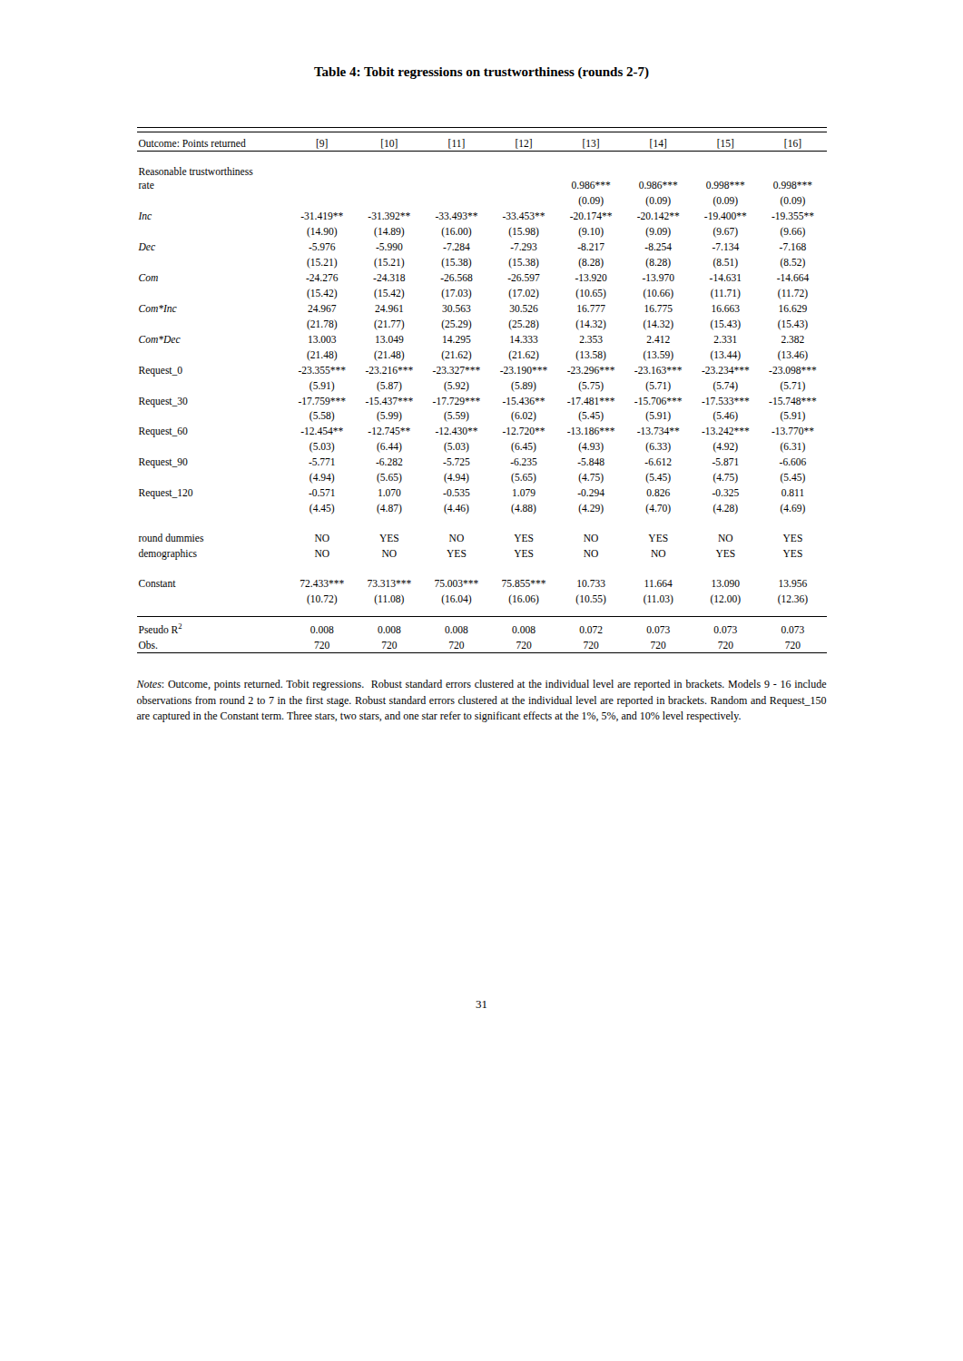Table 4: Tobit regressions on trustworthiness (rounds 2-7)
| Outcome: Points returned | [9] | [10] | [11] | [12] | [13] | [14] | [15] | [16] |
| Reasonable trustworthiness rate | | | | | 0.986*** | 0.986*** | 0.998*** | 0.998*** |
| | | | | | (0.09) | (0.09) | (0.09) | (0.09) |
| Inc | -31.419** | -31.392** | -33.493** | -33.453** | -20.174** | -20.142** | -19.400** | -19.355** |
| | (14.90) | (14.89) | (16.00) | (15.98) | (9.10) | (9.09) | (9.67) | (9.66) |
| Dec | -5.976 | -5.990 | -7.284 | -7.293 | -8.217 | -8.254 | -7.134 | -7.168 |
| | (15.21) | (15.21) | (15.38) | (15.38) | (8.28) | (8.28) | (8.51) | (8.52) |
| Com | -24.276 | -24.318 | -26.568 | -26.597 | -13.920 | -13.970 | -14.631 | -14.664 |
| | (15.42) | (15.42) | (17.03) | (17.02) | (10.65) | (10.66) | (11.71) | (11.72) |
| Com*Inc | 24.967 | 24.961 | 30.563 | 30.526 | 16.777 | 16.775 | 16.663 | 16.629 |
| | (21.78) | (21.77) | (25.29) | (25.28) | (14.32) | (14.32) | (15.43) | (15.43) |
| Com*Dec | 13.003 | 13.049 | 14.295 | 14.333 | 2.353 | 2.412 | 2.331 | 2.382 |
| | (21.48) | (21.48) | (21.62) | (21.62) | (13.58) | (13.59) | (13.44) | (13.46) |
| Request_0 | -23.355*** | -23.216*** | -23.327*** | -23.190*** | -23.296*** | -23.163*** | -23.234*** | -23.098*** |
| | (5.91) | (5.87) | (5.92) | (5.89) | (5.75) | (5.71) | (5.74) | (5.71) |
| Request_30 | -17.759*** | -15.437*** | -17.729*** | -15.436** | -17.481*** | -15.706*** | -17.533*** | -15.748*** |
| | (5.58) | (5.99) | (5.59) | (6.02) | (5.45) | (5.91) | (5.46) | (5.91) |
| Request_60 | -12.454** | -12.745** | -12.430** | -12.720** | -13.186*** | -13.734** | -13.242*** | -13.770** |
| | (5.03) | (6.44) | (5.03) | (6.45) | (4.93) | (6.33) | (4.92) | (6.31) |
| Request_90 | -5.771 | -6.282 | -5.725 | -6.235 | -5.848 | -6.612 | -5.871 | -6.606 |
| | (4.94) | (5.65) | (4.94) | (5.65) | (4.75) | (5.45) | (4.75) | (5.45) |
| Request_120 | -0.571 | 1.070 | -0.535 | 1.079 | -0.294 | 0.826 | -0.325 | 0.811 |
| | (4.45) | (4.87) | (4.46) | (4.88) | (4.29) | (4.70) | (4.28) | (4.69) |
| round dummies | NO | YES | NO | YES | NO | YES | NO | YES |
| demographics | NO | NO | YES | YES | NO | NO | YES | YES |
| Constant | 72.433*** | 73.313*** | 75.003*** | 75.855*** | 10.733 | 11.664 | 13.090 | 13.956 |
| | (10.72) | (11.08) | (16.04) | (16.06) | (10.55) | (11.03) | (12.00) | (12.36) |
| Pseudo R 2 | 0.008 | 0.008 | 0.008 | 0.008 | 0.072 | 0.073 | 0.073 | 0.073 |
| Obs. | 720 | 720 | 720 | 720 | 720 | 720 | 720 | 720 |
Notes: Outcome, points returned. Tobit regressions. Robust standard errors clustered at the individual level are reported in brackets. Models 9 - 16 include observations from round 2 to 7 in the first stage. Robust standard errors clustered at the individual level are reported in brackets. Random and Request_150 are captured in the Constant term. Three stars, two stars, and one star refer to significant effects at the 1%, 5%, and 10% level respectively.
31